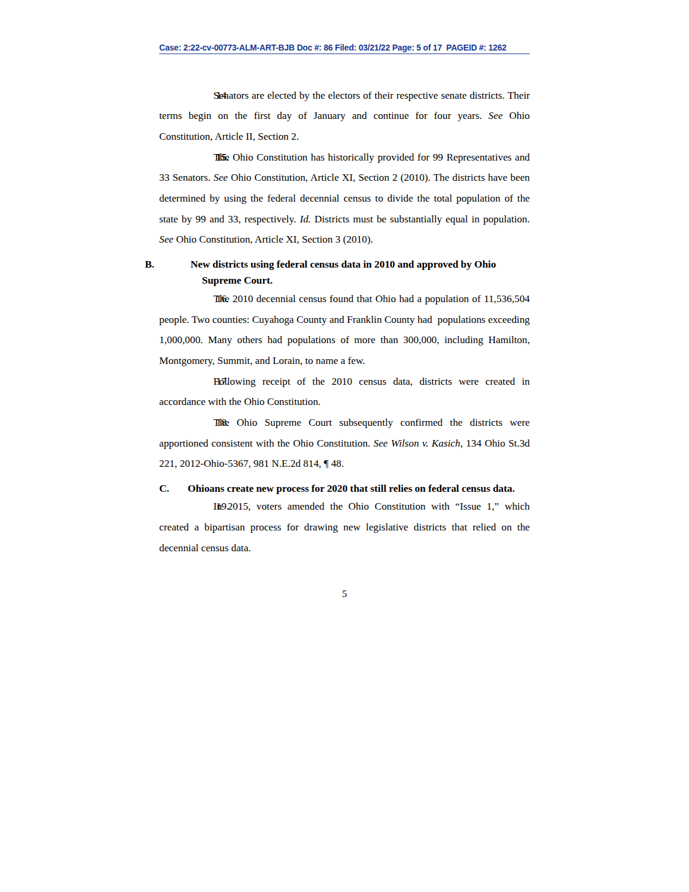Case: 2:22-cv-00773-ALM-ART-BJB Doc #: 86 Filed: 03/21/22 Page: 5 of 17 PAGEID #: 1262
14. Senators are elected by the electors of their respective senate districts. Their terms begin on the first day of January and continue for four years. See Ohio Constitution, Article II, Section 2.
15. The Ohio Constitution has historically provided for 99 Representatives and 33 Senators. See Ohio Constitution, Article XI, Section 2 (2010). The districts have been determined by using the federal decennial census to divide the total population of the state by 99 and 33, respectively. Id. Districts must be substantially equal in population. See Ohio Constitution, Article XI, Section 3 (2010).
B. New districts using federal census data in 2010 and approved by Ohio Supreme Court.
16. The 2010 decennial census found that Ohio had a population of 11,536,504 people. Two counties: Cuyahoga County and Franklin County had populations exceeding 1,000,000. Many others had populations of more than 300,000, including Hamilton, Montgomery, Summit, and Lorain, to name a few.
17. Following receipt of the 2010 census data, districts were created in accordance with the Ohio Constitution.
18. The Ohio Supreme Court subsequently confirmed the districts were apportioned consistent with the Ohio Constitution. See Wilson v. Kasich, 134 Ohio St.3d 221, 2012-Ohio-5367, 981 N.E.2d 814, ¶ 48.
C. Ohioans create new process for 2020 that still relies on federal census data.
19. In 2015, voters amended the Ohio Constitution with “Issue 1,” which created a bipartisan process for drawing new legislative districts that relied on the decennial census data.
5